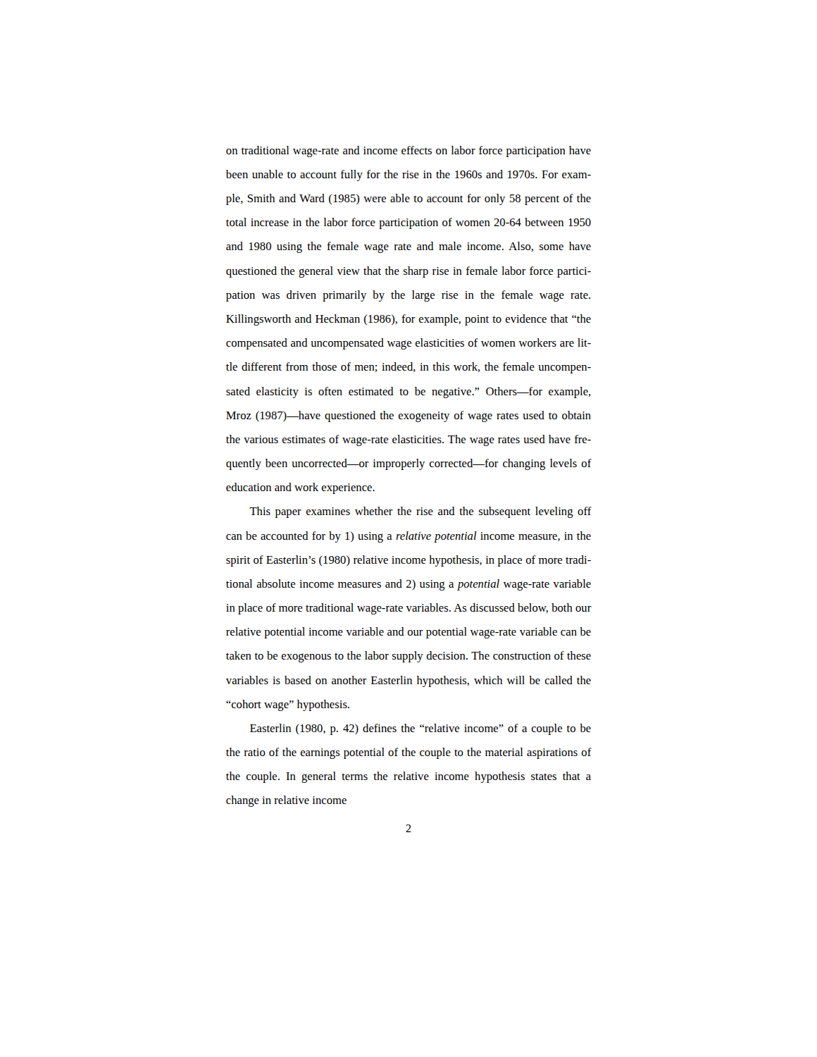on traditional wage-rate and income effects on labor force participation have been unable to account fully for the rise in the 1960s and 1970s. For example, Smith and Ward (1985) were able to account for only 58 percent of the total increase in the labor force participation of women 20-64 between 1950 and 1980 using the female wage rate and male income. Also, some have questioned the general view that the sharp rise in female labor force participation was driven primarily by the large rise in the female wage rate. Killingsworth and Heckman (1986), for example, point to evidence that “the compensated and uncompensated wage elasticities of women workers are little different from those of men; indeed, in this work, the female uncompensated elasticity is often estimated to be negative.” Others—for example, Mroz (1987)—have questioned the exogeneity of wage rates used to obtain the various estimates of wage-rate elasticities. The wage rates used have frequently been uncorrected—or improperly corrected—for changing levels of education and work experience.
This paper examines whether the rise and the subsequent leveling off can be accounted for by 1) using a relative potential income measure, in the spirit of Easterlin’s (1980) relative income hypothesis, in place of more traditional absolute income measures and 2) using a potential wage-rate variable in place of more traditional wage-rate variables. As discussed below, both our relative potential income variable and our potential wage-rate variable can be taken to be exogenous to the labor supply decision. The construction of these variables is based on another Easterlin hypothesis, which will be called the “cohort wage” hypothesis.
Easterlin (1980, p. 42) defines the “relative income” of a couple to be the ratio of the earnings potential of the couple to the material aspirations of the couple. In general terms the relative income hypothesis states that a change in relative income
2